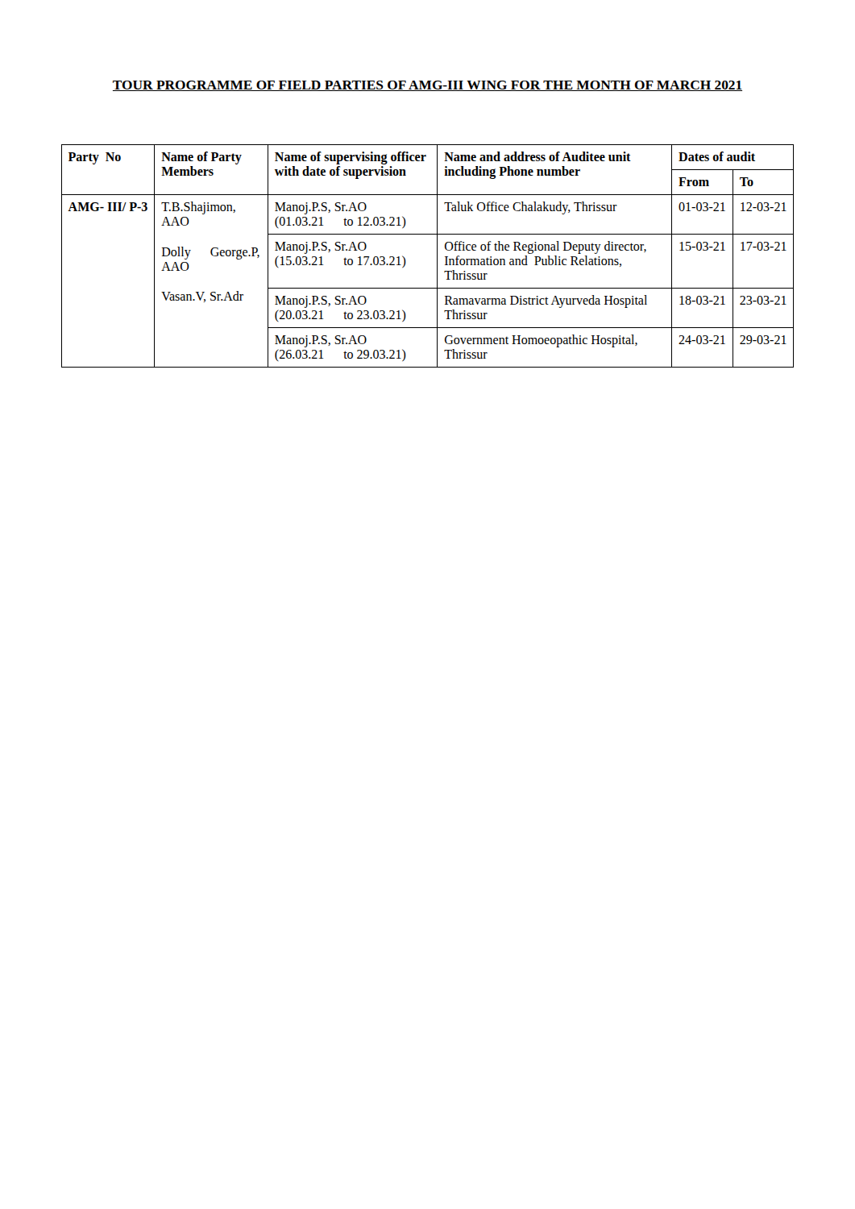TOUR PROGRAMME OF FIELD PARTIES OF AMG-III WING FOR THE MONTH OF MARCH 2021
| Party No | Name of Party Members | Name of supervising officer with date of supervision | Name and address of Auditee unit including Phone number | Dates of audit |
| --- | --- | --- | --- | --- |
| From | To |
| AMG- III/ P-3 | T.B.Shajimon, AAO Dolly George.P, AAO Vasan.V, Sr.Adr | Manoj.P.S, Sr.AO (01.03.21 to 12.03.21) | Taluk Office Chalakudy, Thrissur | 01-03-21 | 12-03-21 |
| Manoj.P.S, Sr.AO (15.03.21 to 17.03.21) | Office of the Regional Deputy director, Information and Public Relations, Thrissur | 15-03-21 | 17-03-21 |
| Manoj.P.S, Sr.AO (20.03.21 to 23.03.21) | Ramavarma District Ayurveda Hospital Thrissur | 18-03-21 | 23-03-21 |
| Manoj.P.S, Sr.AO (26.03.21 to 29.03.21) | Government Homoeopathic Hospital, Thrissur | 24-03-21 | 29-03-21 |